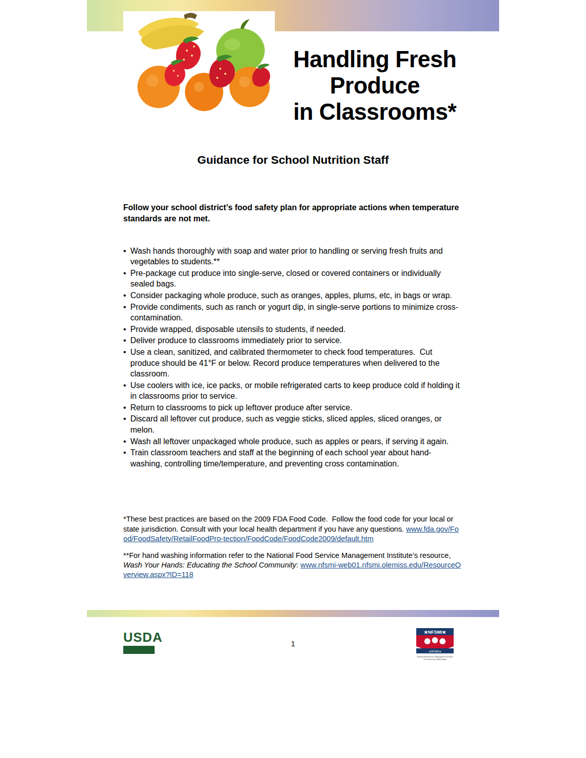Handling Fresh Produce
in Classrooms*
Guidance for School Nutrition Staff
Follow your school district’s food safety plan for appropriate actions when temperature standards are not met.
Wash hands thoroughly with soap and water prior to handling or serving fresh fruits and vegetables to students.**
Pre-package cut produce into single-serve, closed or covered containers or individually sealed bags.
Consider packaging whole produce, such as oranges, apples, plums, etc, in bags or wrap.
Provide condiments, such as ranch or yogurt dip, in single-serve portions to minimize cross-contamination.
Provide wrapped, disposable utensils to students, if needed.
Deliver produce to classrooms immediately prior to service.
Use a clean, sanitized, and calibrated thermometer to check food temperatures. Cut produce should be 41°F or below. Record produce temperatures when delivered to the classroom.
Use coolers with ice, ice packs, or mobile refrigerated carts to keep produce cold if holding it in classrooms prior to service.
Return to classrooms to pick up leftover produce after service.
Discard all leftover cut produce, such as veggie sticks, sliced apples, sliced oranges, or melon.
Wash all leftover unpackaged whole produce, such as apples or pears, if serving it again.
Train classroom teachers and staff at the beginning of each school year about hand-washing, controlling time/temperature, and preventing cross contamination.
*These best practices are based on the 2009 FDA Food Code. Follow the food code for your local or state jurisdiction. Consult with your local health department if you have any questions. www.fda.gov/Food/FoodSafety/RetailFoodPro-tection/FoodCode/FoodCode2009/default.htm
**For hand washing information refer to the National Food Service Management Institute’s resource, Wash Your Hands: Educating the School Community: www.nfsmi-web01.nfsmi.olemiss.edu/ResourceOverview.aspx?ID=118
USDA
1
★NFSMI★ ★NFSMI★ National Food Service Management Institute The University of Mississippi